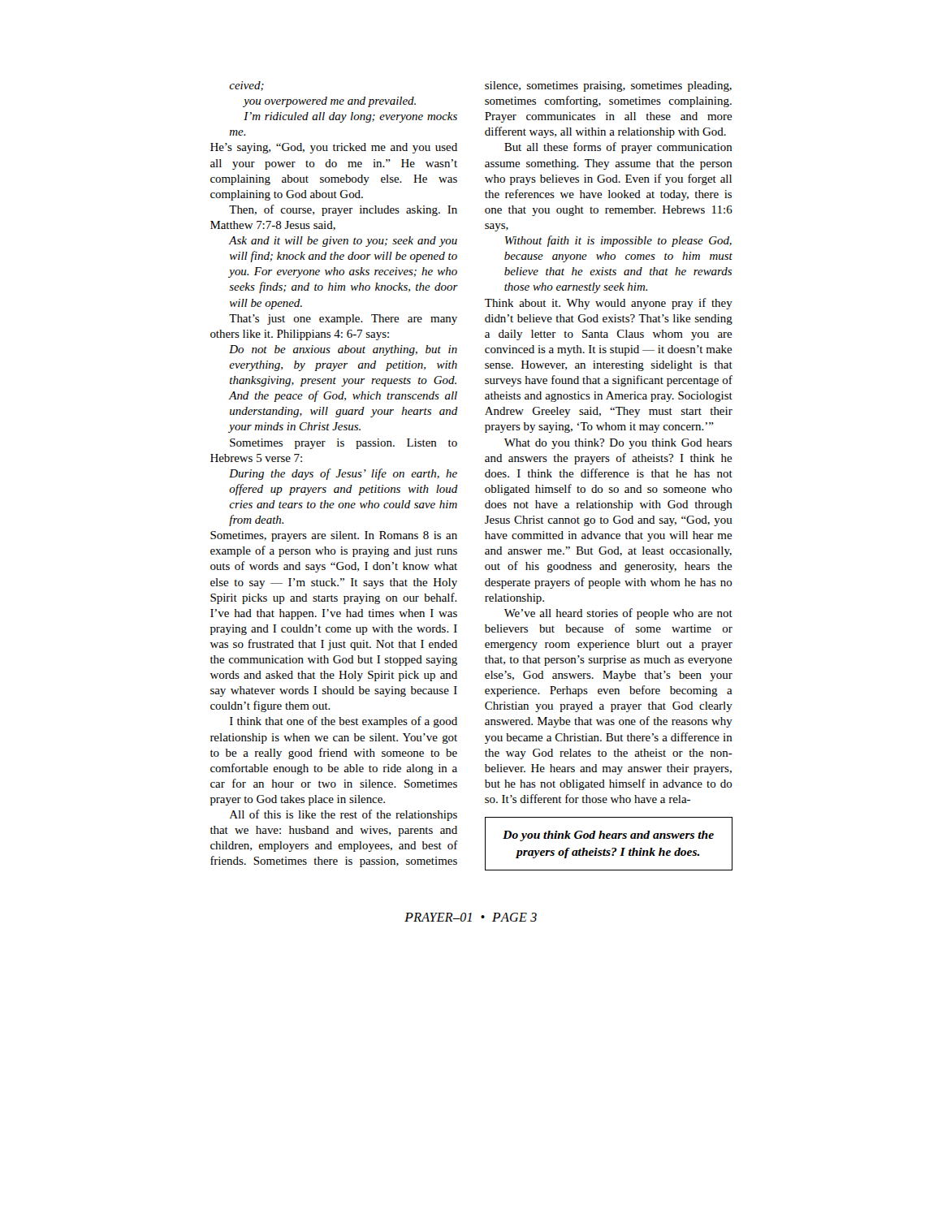ceived;
you overpowered me and prevailed.
I’m ridiculed all day long; everyone mocks me.
He’s saying, “God, you tricked me and you used all your power to do me in.” He wasn’t complaining about somebody else. He was complaining to God about God.
Then, of course, prayer includes asking. In Matthew 7:7-8 Jesus said,
Ask and it will be given to you; seek and you will find; knock and the door will be opened to you. For everyone who asks receives; he who seeks finds; and to him who knocks, the door will be opened.
That’s just one example. There are many others like it. Philippians 4: 6-7 says:
Do not be anxious about anything, but in everything, by prayer and petition, with thanksgiving, present your requests to God. And the peace of God, which transcends all understanding, will guard your hearts and your minds in Christ Jesus.
Sometimes prayer is passion. Listen to Hebrews 5 verse 7:
During the days of Jesus’ life on earth, he offered up prayers and petitions with loud cries and tears to the one who could save him from death.
Sometimes, prayers are silent. In Romans 8 is an example of a person who is praying and just runs outs of words and says “God, I don’t know what else to say — I’m stuck.” It says that the Holy Spirit picks up and starts praying on our behalf. I’ve had that happen. I’ve had times when I was praying and I couldn’t come up with the words. I was so frustrated that I just quit. Not that I ended the communication with God but I stopped saying words and asked that the Holy Spirit pick up and say whatever words I should be saying because I couldn’t figure them out.
I think that one of the best examples of a good relationship is when we can be silent. You’ve got to be a really good friend with someone to be comfortable enough to be able to ride along in a car for an hour or two in silence. Sometimes prayer to God takes place in silence.
All of this is like the rest of the relationships that we have: husband and wives, parents and children, employers and employees, and best of friends. Sometimes there is passion, sometimes silence, sometimes praising, sometimes pleading, sometimes comforting, sometimes complaining. Prayer communicates in all these and more different ways, all within a relationship with God.
But all these forms of prayer communication assume something. They assume that the person who prays believes in God. Even if you forget all the references we have looked at today, there is one that you ought to remember. Hebrews 11:6 says,
Without faith it is impossible to please God, because anyone who comes to him must believe that he exists and that he rewards those who earnestly seek him.
Think about it. Why would anyone pray if they didn’t believe that God exists? That’s like sending a daily letter to Santa Claus whom you are convinced is a myth. It is stupid — it doesn’t make sense. However, an interesting sidelight is that surveys have found that a significant percentage of atheists and agnostics in America pray. Sociologist Andrew Greeley said, “They must start their prayers by saying, ‘To whom it may concern.’”
What do you think? Do you think God hears and answers the prayers of atheists? I think he does. I think the difference is that he has not obligated himself to do so and so someone who does not have a relationship with God through Jesus Christ cannot go to God and say, “God, you have committed in advance that you will hear me and answer me.” But God, at least occasionally, out of his goodness and generosity, hears the desperate prayers of people with whom he has no relationship.
We’ve all heard stories of people who are not believers but because of some wartime or emergency room experience blurt out a prayer that, to that person’s surprise as much as everyone else’s, God answers. Maybe that’s been your experience. Perhaps even before becoming a Christian you prayed a prayer that God clearly answered. Maybe that was one of the reasons why you became a Christian. But there’s a difference in the way God relates to the atheist or the non-believer. He hears and may answer their prayers, but he has not obligated himself in advance to do so. It’s different for those who have a rela-
Do you think God hears and answers the prayers of atheists? I think he does.
PRAYER–01 • PAGE 3